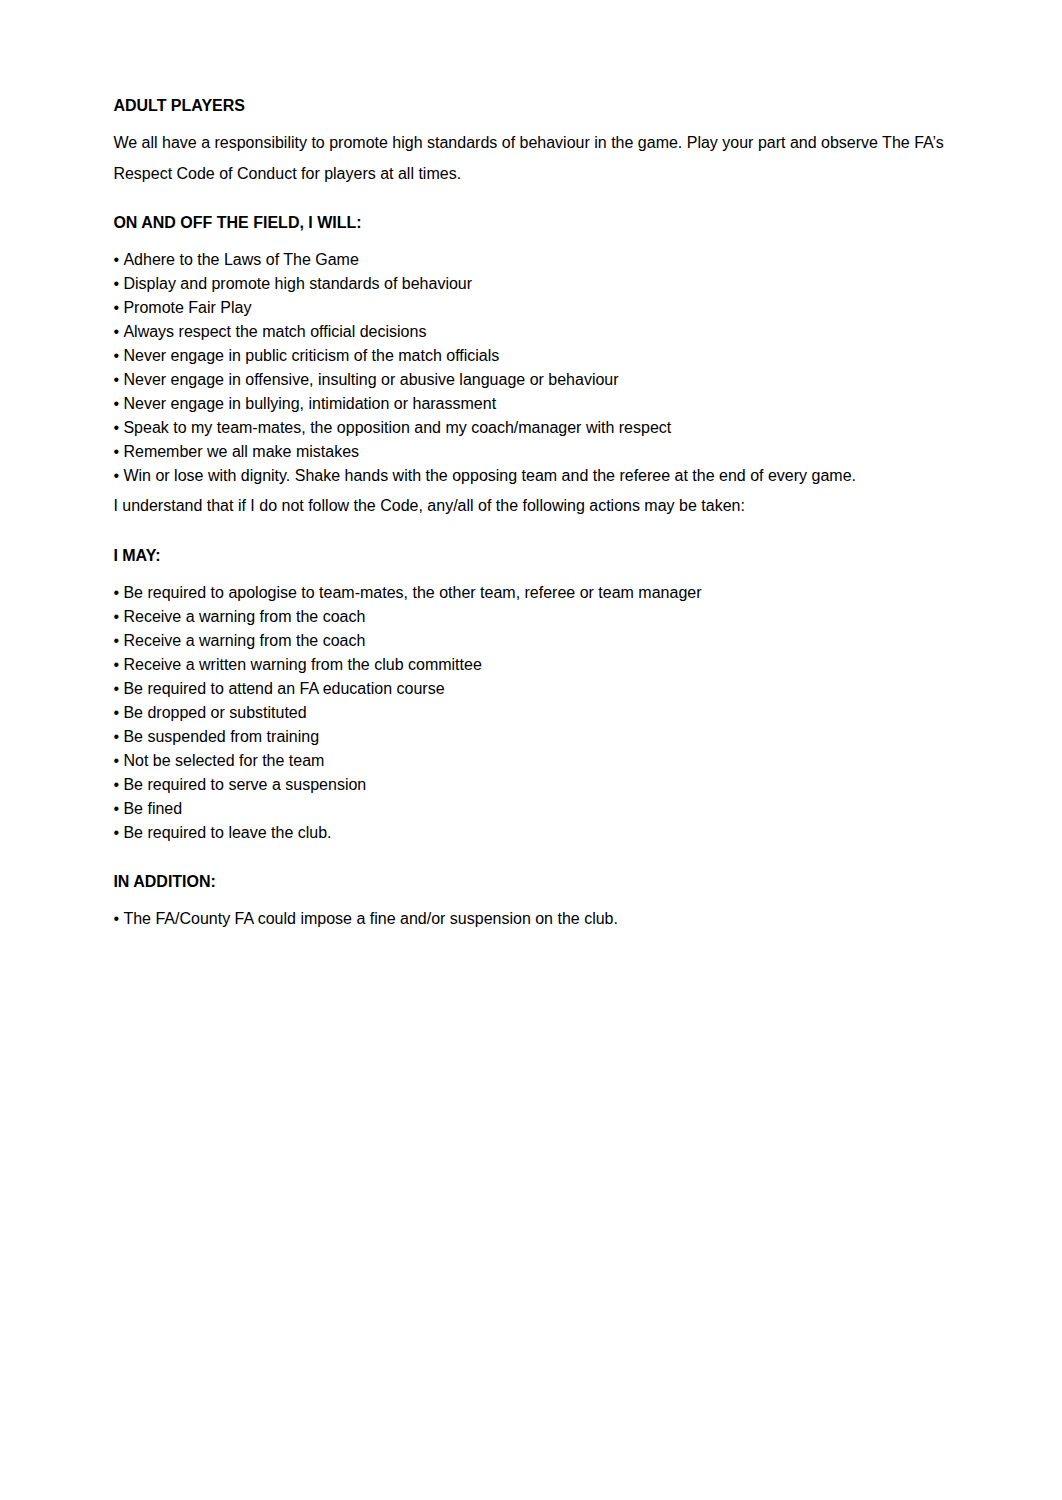ADULT PLAYERS
We all have a responsibility to promote high standards of behaviour in the game. Play your part and observe The FA’s
Respect Code of Conduct for players at all times.
ON AND OFF THE FIELD, I WILL:
Adhere to the Laws of The Game
Display and promote high standards of behaviour
Promote Fair Play
Always respect the match official decisions
Never engage in public criticism of the match officials
Never engage in offensive, insulting or abusive language or behaviour
Never engage in bullying, intimidation or harassment
Speak to my team-mates, the opposition and my coach/manager with respect
Remember we all make mistakes
Win or lose with dignity. Shake hands with the opposing team and the referee at the end of every game.
I understand that if I do not follow the Code, any/all of the following actions may be taken:
I MAY:
Be required to apologise to team-mates, the other team, referee or team manager
Receive a warning from the coach
Receive a warning from the coach
Receive a written warning from the club committee
Be required to attend an FA education course
Be dropped or substituted
Be suspended from training
Not be selected for the team
Be required to serve a suspension
Be fined
Be required to leave the club.
IN ADDITION:
The FA/County FA could impose a fine and/or suspension on the club.